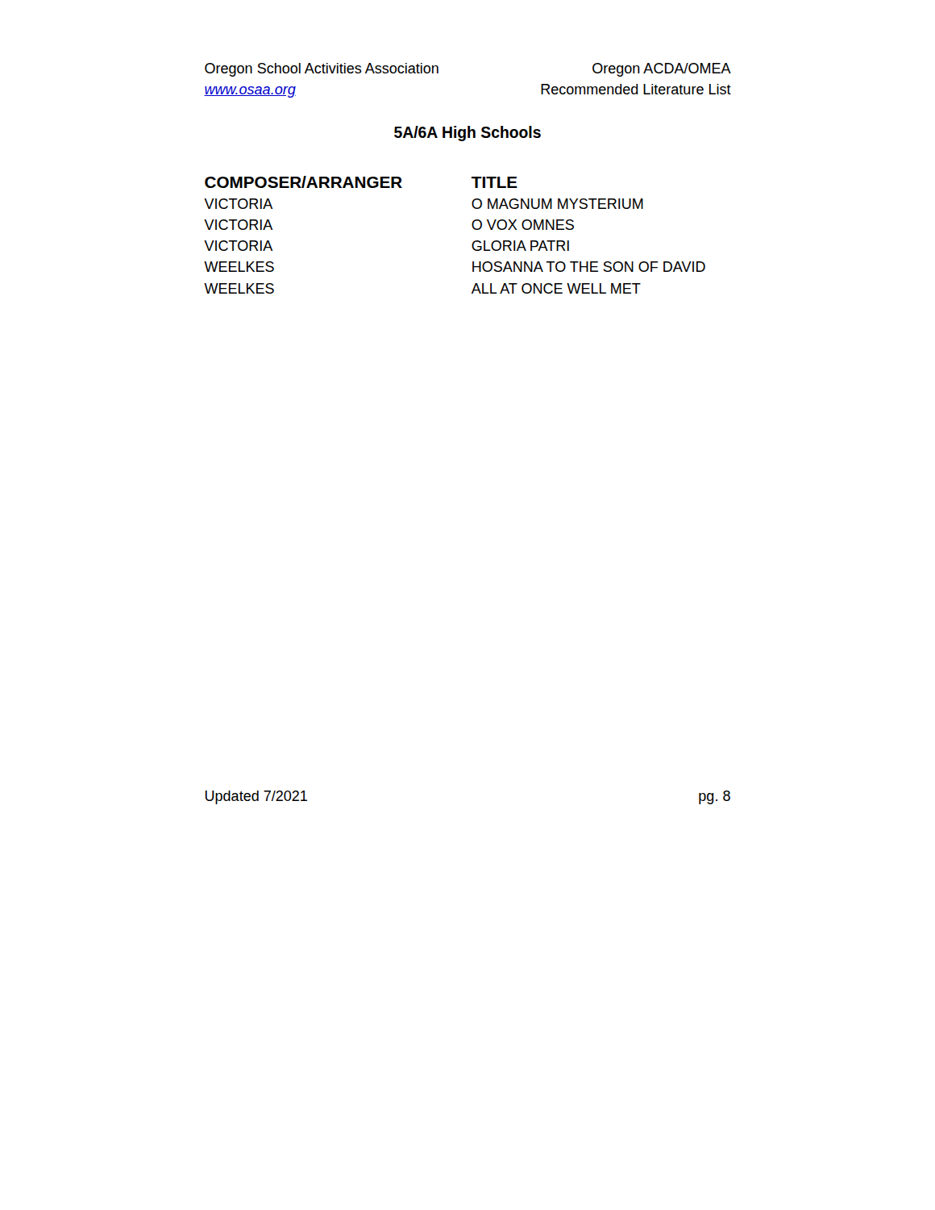Oregon School Activities Association
www.osaa.org
Oregon ACDA/OMEA
Recommended Literature List
5A/6A High Schools
| COMPOSER/ARRANGER | TITLE |
| --- | --- |
| VICTORIA | O MAGNUM MYSTERIUM |
| VICTORIA | O VOX OMNES |
| VICTORIA | GLORIA PATRI |
| WEELKES | HOSANNA TO THE SON OF DAVID |
| WEELKES | ALL AT ONCE WELL MET |
Updated 7/2021
pg. 8